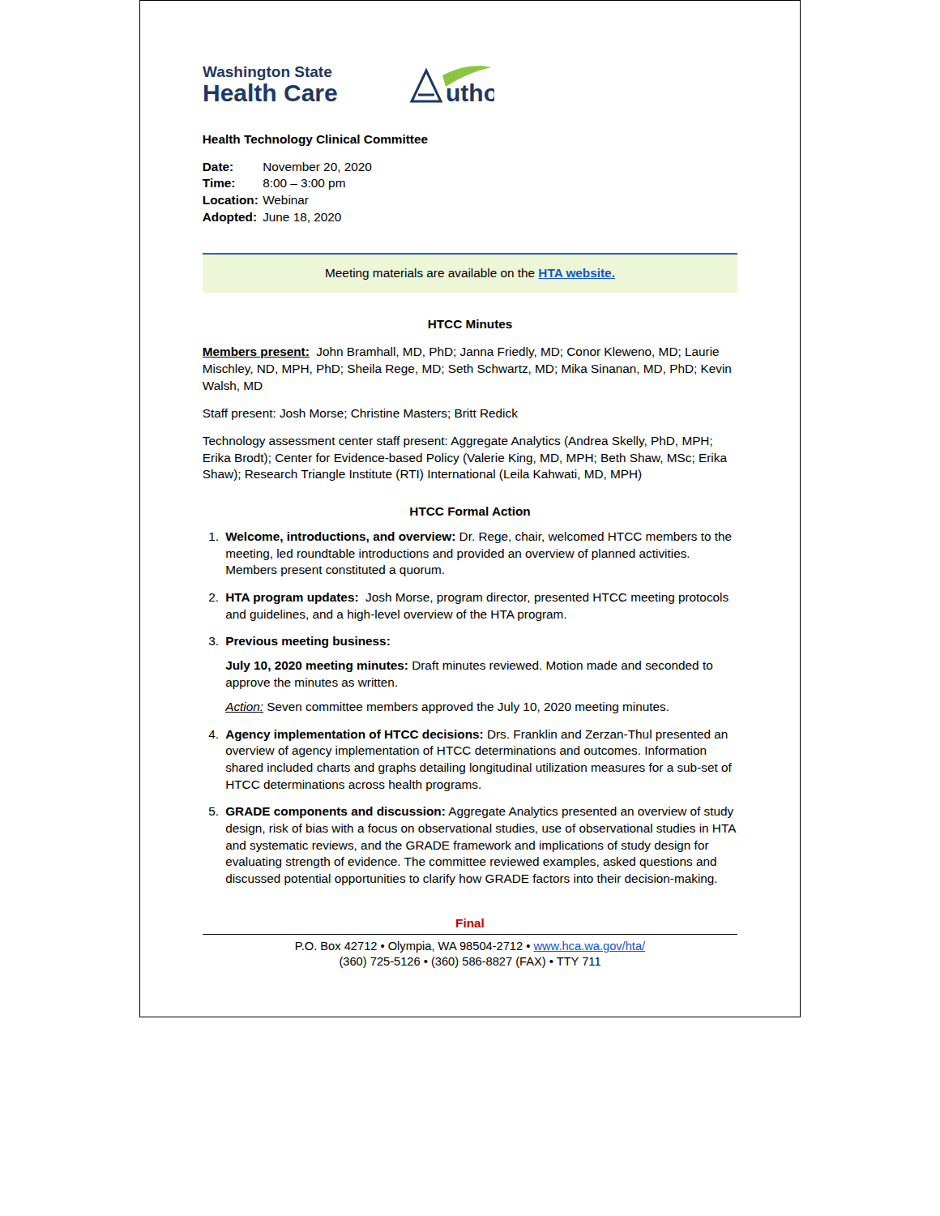Washington State Health Care uthority
Health Technology Clinical Committee
| Date: | November 20, 2020 |
| Time: | 8:00 – 3:00 pm |
| Location: | Webinar |
| Adopted: | June 18, 2020 |
Meeting materials are available on the HTA website.
HTCC Minutes
Members present: John Bramhall, MD, PhD; Janna Friedly, MD; Conor Kleweno, MD; Laurie Mischley, ND, MPH, PhD; Sheila Rege, MD; Seth Schwartz, MD; Mika Sinanan, MD, PhD; Kevin Walsh, MD
Staff present: Josh Morse; Christine Masters; Britt Redick
Technology assessment center staff present: Aggregate Analytics (Andrea Skelly, PhD, MPH; Erika Brodt); Center for Evidence-based Policy (Valerie King, MD, MPH; Beth Shaw, MSc; Erika Shaw); Research Triangle Institute (RTI) International (Leila Kahwati, MD, MPH)
HTCC Formal Action
Welcome, introductions, and overview: Dr. Rege, chair, welcomed HTCC members to the meeting, led roundtable introductions and provided an overview of planned activities. Members present constituted a quorum.
HTA program updates: Josh Morse, program director, presented HTCC meeting protocols and guidelines, and a high-level overview of the HTA program.
Previous meeting business:
July 10, 2020 meeting minutes: Draft minutes reviewed. Motion made and seconded to approve the minutes as written.
Action: Seven committee members approved the July 10, 2020 meeting minutes.
Agency implementation of HTCC decisions: Drs. Franklin and Zerzan-Thul presented an overview of agency implementation of HTCC determinations and outcomes. Information shared included charts and graphs detailing longitudinal utilization measures for a sub-set of HTCC determinations across health programs.
GRADE components and discussion: Aggregate Analytics presented an overview of study design, risk of bias with a focus on observational studies, use of observational studies in HTA and systematic reviews, and the GRADE framework and implications of study design for evaluating strength of evidence. The committee reviewed examples, asked questions and discussed potential opportunities to clarify how GRADE factors into their decision-making.
Final
P.O. Box 42712 • Olympia, WA 98504-2712 • www.hca.wa.gov/hta/
(360) 725-5126 • (360) 586-8827 (FAX) • TTY 711